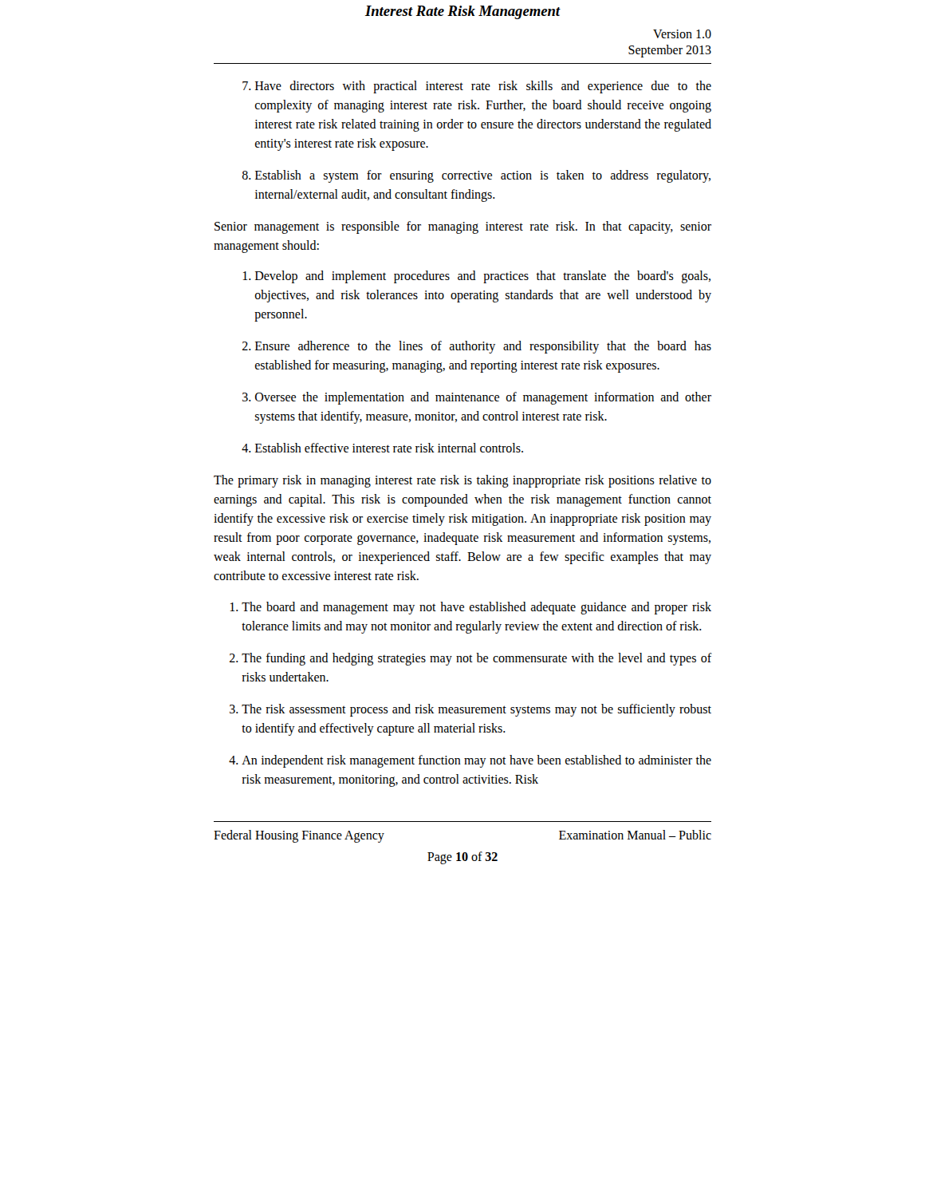Interest Rate Risk Management
Version 1.0
September 2013
Have directors with practical interest rate risk skills and experience due to the complexity of managing interest rate risk. Further, the board should receive ongoing interest rate risk related training in order to ensure the directors understand the regulated entity's interest rate risk exposure.
Establish a system for ensuring corrective action is taken to address regulatory, internal/external audit, and consultant findings.
Senior management is responsible for managing interest rate risk. In that capacity, senior management should:
Develop and implement procedures and practices that translate the board's goals, objectives, and risk tolerances into operating standards that are well understood by personnel.
Ensure adherence to the lines of authority and responsibility that the board has established for measuring, managing, and reporting interest rate risk exposures.
Oversee the implementation and maintenance of management information and other systems that identify, measure, monitor, and control interest rate risk.
Establish effective interest rate risk internal controls.
The primary risk in managing interest rate risk is taking inappropriate risk positions relative to earnings and capital. This risk is compounded when the risk management function cannot identify the excessive risk or exercise timely risk mitigation. An inappropriate risk position may result from poor corporate governance, inadequate risk measurement and information systems, weak internal controls, or inexperienced staff. Below are a few specific examples that may contribute to excessive interest rate risk.
The board and management may not have established adequate guidance and proper risk tolerance limits and may not monitor and regularly review the extent and direction of risk.
The funding and hedging strategies may not be commensurate with the level and types of risks undertaken.
The risk assessment process and risk measurement systems may not be sufficiently robust to identify and effectively capture all material risks.
An independent risk management function may not have been established to administer the risk measurement, monitoring, and control activities. Risk
Federal Housing Finance Agency Examination Manual – Public
Page 10 of 32